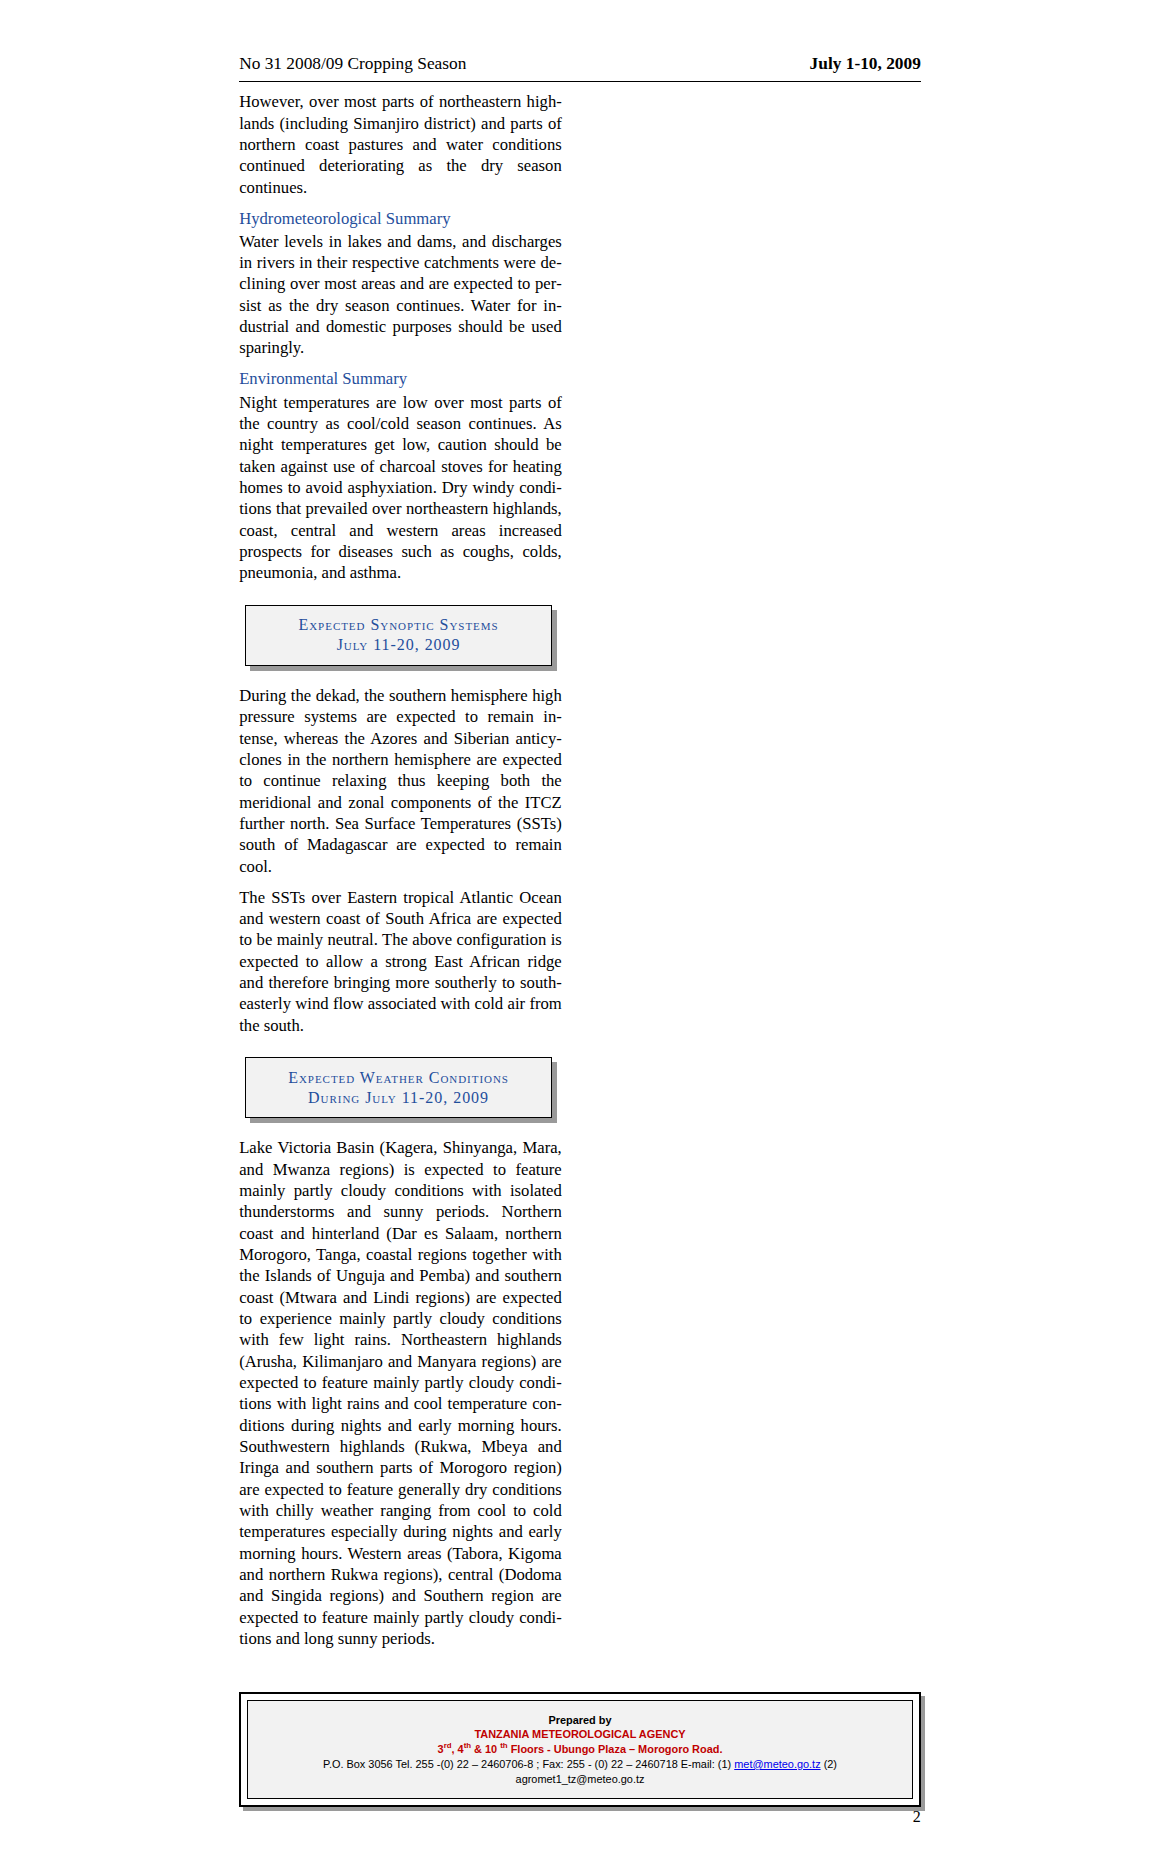No 31 2008/09 Cropping Season
July 1-10, 2009
However, over most parts of northeastern highlands (including Simanjiro district) and parts of northern coast pastures and water conditions continued deteriorating as the dry season continues.
Hydrometeorological Summary
Water levels in lakes and dams, and discharges in rivers in their respective catchments were declining over most areas and are expected to persist as the dry season continues. Water for industrial and domestic purposes should be used sparingly.
Environmental Summary
Night temperatures are low over most parts of the country as cool/cold season continues. As night temperatures get low, caution should be taken against use of charcoal stoves for heating homes to avoid asphyxiation. Dry windy conditions that prevailed over northeastern highlands, coast, central and western areas increased prospects for diseases such as coughs, colds, pneumonia, and asthma.
Expected Synoptic Systems July 11-20, 2009
During the dekad, the southern hemisphere high pressure systems are expected to remain intense, whereas the Azores and Siberian anticyclones in the northern hemisphere are expected to continue relaxing thus keeping both the meridional and zonal components of the ITCZ further north. Sea Surface Temperatures (SSTs) south of Madagascar are expected to remain cool.
The SSTs over Eastern tropical Atlantic Ocean and western coast of South Africa are expected to be mainly neutral. The above configuration is expected to allow a strong East African ridge and therefore bringing more southerly to southeasterly wind flow associated with cold air from the south.
Expected Weather Conditions During July 11-20, 2009
Lake Victoria Basin (Kagera, Shinyanga, Mara, and Mwanza regions) is expected to feature mainly partly cloudy conditions with isolated thunderstorms and sunny periods. Northern coast and hinterland (Dar es Salaam, northern Morogoro, Tanga, coastal regions together with the Islands of Unguja and Pemba) and southern coast (Mtwara and Lindi regions) are expected to experience mainly partly cloudy conditions with few light rains. Northeastern highlands (Arusha, Kilimanjaro and Manyara regions) are expected to feature mainly partly cloudy conditions with light rains and cool temperature conditions during nights and early morning hours. Southwestern highlands (Rukwa, Mbeya and Iringa and southern parts of Morogoro region) are expected to feature generally dry conditions with chilly weather ranging from cool to cold temperatures especially during nights and early morning hours. Western areas (Tabora, Kigoma and northern Rukwa regions), central (Dodoma and Singida regions) and Southern region are expected to feature mainly partly cloudy conditions and long sunny periods.
Prepared by
TANZANIA METEOROLOGICAL AGENCY
3rd, 4th & 10 th Floors - Ubungo Plaza – Morogoro Road.
P.O. Box 3056 Tel. 255 -(0) 22 – 2460706-8 ; Fax: 255 - (0) 22 – 2460718 E-mail: (1) met@meteo.go.tz (2) agromet1_tz@meteo.go.tz
2